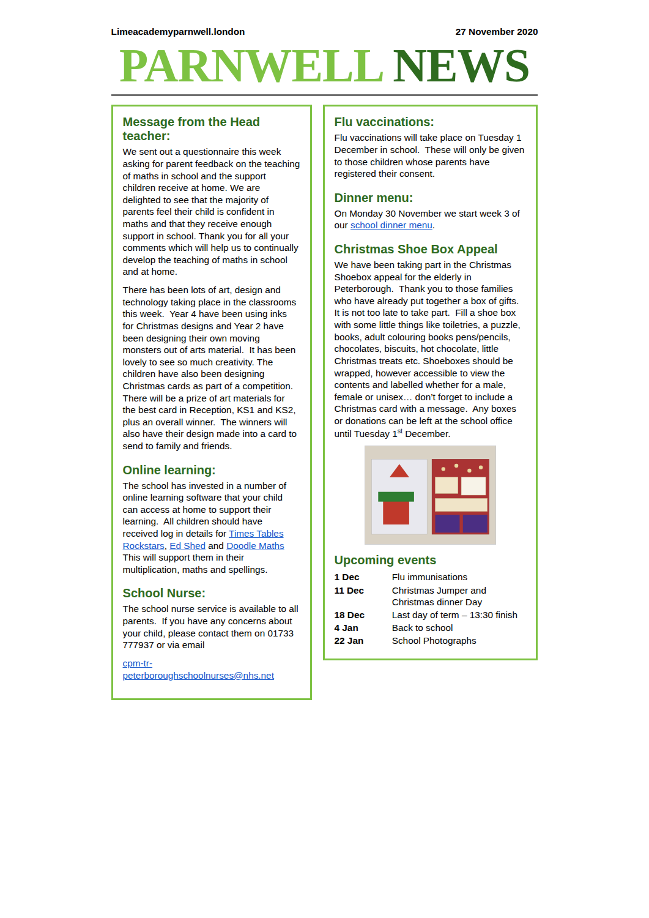Limeacademyparnwell.london 27 November 2020
PARN WELL NEWS
Message from the Head teacher:
We sent out a questionnaire this week asking for parent feedback on the teaching of maths in school and the support children receive at home. We are delighted to see that the majority of parents feel their child is confident in maths and that they receive enough support in school. Thank you for all your comments which will help us to continually develop the teaching of maths in school and at home.
There has been lots of art, design and technology taking place in the classrooms this week. Year 4 have been using inks for Christmas designs and Year 2 have been designing their own moving monsters out of arts material. It has been lovely to see so much creativity. The children have also been designing Christmas cards as part of a competition. There will be a prize of art materials for the best card in Reception, KS1 and KS2, plus an overall winner. The winners will also have their design made into a card to send to family and friends.
Online learning:
The school has invested in a number of online learning software that your child can access at home to support their learning. All children should have received log in details for Times Tables Rockstars, Ed Shed and Doodle Maths This will support them in their multiplication, maths and spellings.
School Nurse:
The school nurse service is available to all parents. If you have any concerns about your child, please contact them on 01733 777937 or via email
cpm-tr-peterboroughschoolnurses@nhs.net
Flu vaccinations:
Flu vaccinations will take place on Tuesday 1 December in school. These will only be given to those children whose parents have registered their consent.
Dinner menu:
On Monday 30 November we start week 3 of our school dinner menu.
Christmas Shoe Box Appeal
We have been taking part in the Christmas Shoebox appeal for the elderly in Peterborough. Thank you to those families who have already put together a box of gifts. It is not too late to take part. Fill a shoe box with some little things like toiletries, a puzzle, books, adult colouring books pens/pencils, chocolates, biscuits, hot chocolate, little Christmas treats etc. Shoeboxes should be wrapped, however accessible to view the contents and labelled whether for a male, female or unisex… don’t forget to include a Christmas card with a message. Any boxes or donations can be left at the school office until Tuesday 1st December.
Upcoming events
| 1 Dec | Flu immunisations |
| 11 Dec | Christmas Jumper and Christmas dinner Day |
| 18 Dec | Last day of term – 13:30 finish |
| 4 Jan | Back to school |
| 22 Jan | School Photographs |